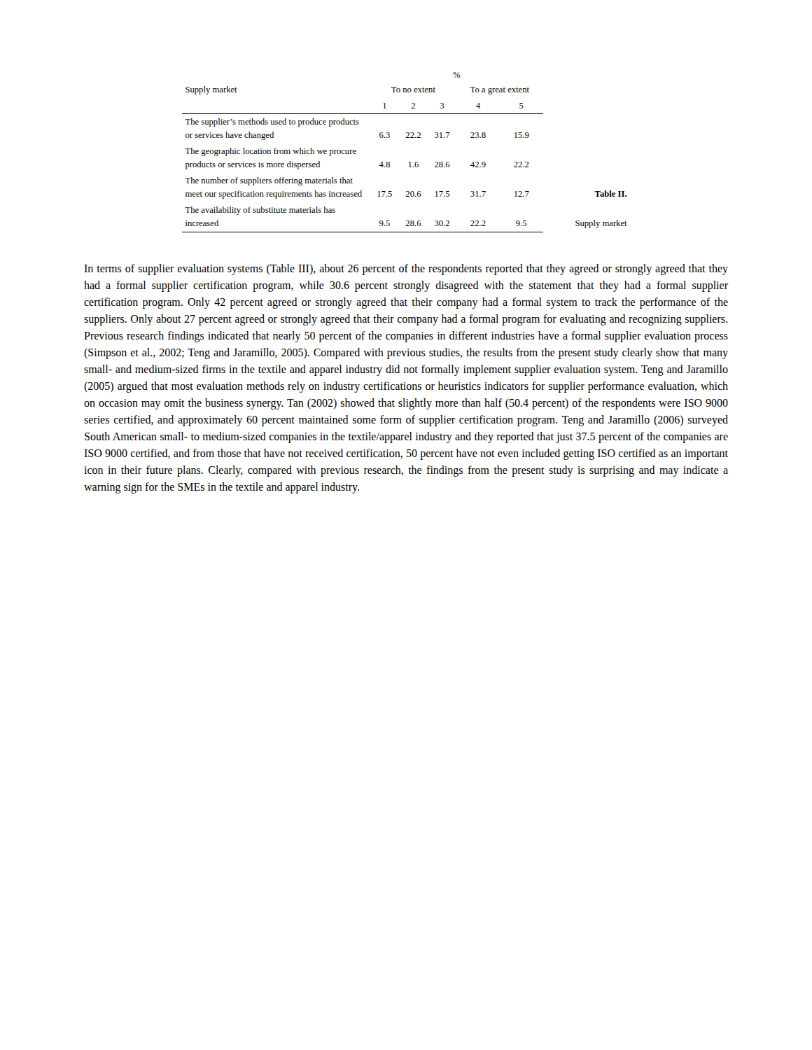| | % | |
| --- | --- | --- |
| Supply market | To no extent | To a great extent | |
| | 1 | 2 | 3 | 4 | 5 | |
| The supplier’s methods used to produce products or services have changed | 6.3 | 22.2 | 31.7 | 23.8 | 15.9 | |
| The geographic location from which we procure products or services is more dispersed | 4.8 | 1.6 | 28.6 | 42.9 | 22.2 | |
| The number of suppliers offering materials that meet our specification requirements has increased | 17.5 | 20.6 | 17.5 | 31.7 | 12.7 | Table II. |
| The availability of substitute materials has increased | 9.5 | 28.6 | 30.2 | 22.2 | 9.5 | Supply market |
In terms of supplier evaluation systems (Table III), about 26 percent of the respondents reported that they agreed or strongly agreed that they had a formal supplier certification program, while 30.6 percent strongly disagreed with the statement that they had a formal supplier certification program. Only 42 percent agreed or strongly agreed that their company had a formal system to track the performance of the suppliers. Only about 27 percent agreed or strongly agreed that their company had a formal program for evaluating and recognizing suppliers. Previous research findings indicated that nearly 50 percent of the companies in different industries have a formal supplier evaluation process (Simpson et al., 2002; Teng and Jaramillo, 2005). Compared with previous studies, the results from the present study clearly show that many small- and medium-sized firms in the textile and apparel industry did not formally implement supplier evaluation system. Teng and Jaramillo (2005) argued that most evaluation methods rely on industry certifications or heuristics indicators for supplier performance evaluation, which on occasion may omit the business synergy. Tan (2002) showed that slightly more than half (50.4 percent) of the respondents were ISO 9000 series certified, and approximately 60 percent maintained some form of supplier certification program. Teng and Jaramillo (2006) surveyed South American small- to medium-sized companies in the textile/apparel industry and they reported that just 37.5 percent of the companies are ISO 9000 certified, and from those that have not received certification, 50 percent have not even included getting ISO certified as an important icon in their future plans. Clearly, compared with previous research, the findings from the present study is surprising and may indicate a warning sign for the SMEs in the textile and apparel industry.